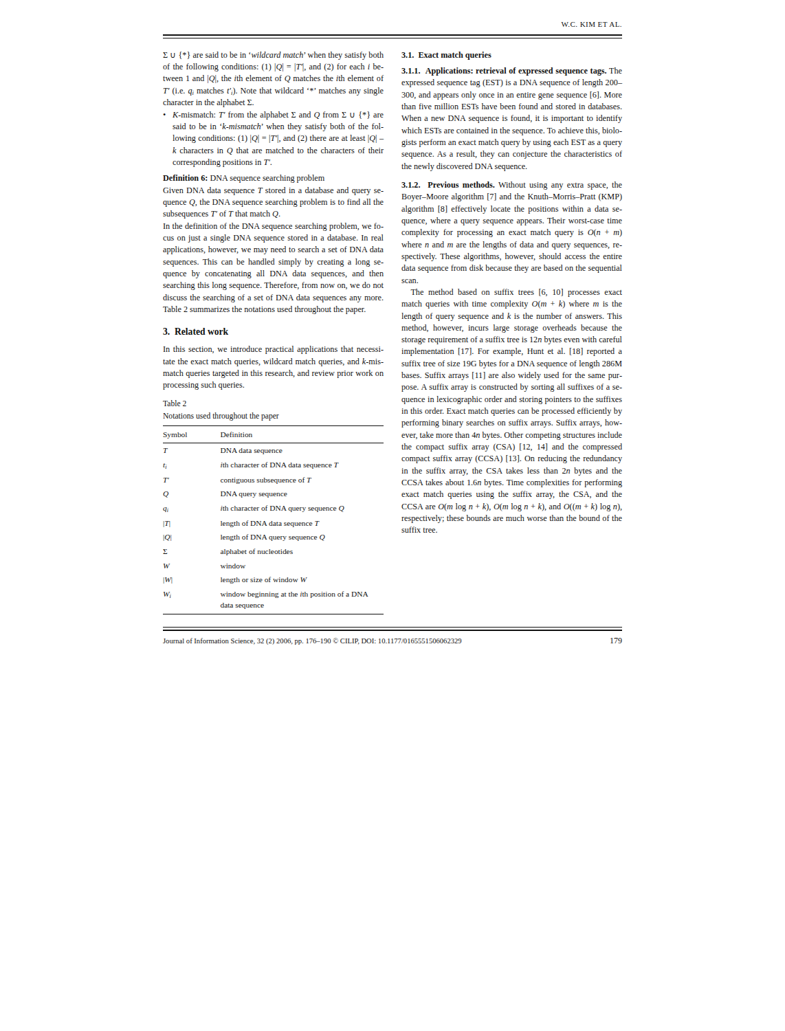W.C. KIM ET AL.
Σ ∪ {*} are said to be in ‘wildcard match’ when they satisfy both of the following conditions: (1) |Q| = |T′|, and (2) for each i between 1 and |Q|, the ith element of Q matches the ith element of T′ (i.e. qi matches t′i). Note that wildcard ‘*’ matches any single character in the alphabet Σ.
K-mismatch: T′ from the alphabet Σ and Q from Σ ∪ {*} are said to be in ‘k-mismatch’ when they satisfy both of the following conditions: (1) |Q| = |T′|, and (2) there are at least |Q| – k characters in Q that are matched to the characters of their corresponding positions in T′.
Definition 6: DNA sequence searching problem
Given DNA data sequence T stored in a database and query sequence Q, the DNA sequence searching problem is to find all the subsequences T′ of T that match Q.
In the definition of the DNA sequence searching problem, we focus on just a single DNA sequence stored in a database. In real applications, however, we may need to search a set of DNA data sequences. This can be handled simply by creating a long sequence by concatenating all DNA data sequences, and then searching this long sequence. Therefore, from now on, we do not discuss the searching of a set of DNA data sequences any more. Table 2 summarizes the notations used throughout the paper.
3. Related work
In this section, we introduce practical applications that necessitate the exact match queries, wildcard match queries, and k-mismatch queries targeted in this research, and review prior work on processing such queries.
Table 2
Notations used throughout the paper
| Symbol | Definition |
| --- | --- |
| T | DNA data sequence |
| t i | i th character of DNA data sequence T |
| T′ | contiguous subsequence of T |
| Q | DNA query sequence |
| q i | i th character of DNA query sequence Q |
| / T / | length of DNA data sequence T |
| / Q / | length of DNA query sequence Q |
| Σ | alphabet of nucleotides |
| W | window |
| / W / | length or size of window W |
| W i | window beginning at the i th position of a DNA data sequence |
3.1. Exact match queries
3.1.1. Applications: retrieval of expressed sequence tags. The expressed sequence tag (EST) is a DNA sequence of length 200–300, and appears only once in an entire gene sequence [6]. More than five million ESTs have been found and stored in databases. When a new DNA sequence is found, it is important to identify which ESTs are contained in the sequence. To achieve this, biologists perform an exact match query by using each EST as a query sequence. As a result, they can conjecture the characteristics of the newly discovered DNA sequence.
3.1.2. Previous methods. Without using any extra space, the Boyer–Moore algorithm [7] and the Knuth–Morris–Pratt (KMP) algorithm [8] effectively locate the positions within a data sequence, where a query sequence appears. Their worst-case time complexity for processing an exact match query is O(n + m) where n and m are the lengths of data and query sequences, respectively. These algorithms, however, should access the entire data sequence from disk because they are based on the sequential scan.
The method based on suffix trees [6, 10] processes exact match queries with time complexity O(m + k) where m is the length of query sequence and k is the number of answers. This method, however, incurs large storage overheads because the storage requirement of a suffix tree is 12n bytes even with careful implementation [17]. For example, Hunt et al. [18] reported a suffix tree of size 19G bytes for a DNA sequence of length 286M bases. Suffix arrays [11] are also widely used for the same purpose. A suffix array is constructed by sorting all suffixes of a sequence in lexicographic order and storing pointers to the suffixes in this order. Exact match queries can be processed efficiently by performing binary searches on suffix arrays. Suffix arrays, however, take more than 4n bytes. Other competing structures include the compact suffix array (CSA) [12, 14] and the compressed compact suffix array (CCSA) [13]. On reducing the redundancy in the suffix array, the CSA takes less than 2n bytes and the CCSA takes about 1.6n bytes. Time complexities for performing exact match queries using the suffix array, the CSA, and the CCSA are O(m log n + k), O(m log n + k), and O((m + k) log n), respectively; these bounds are much worse than the bound of the suffix tree.
Journal of Information Science, 32 (2) 2006, pp. 176–190 © CILIP, DOI: 10.1177/0165551506062329
179